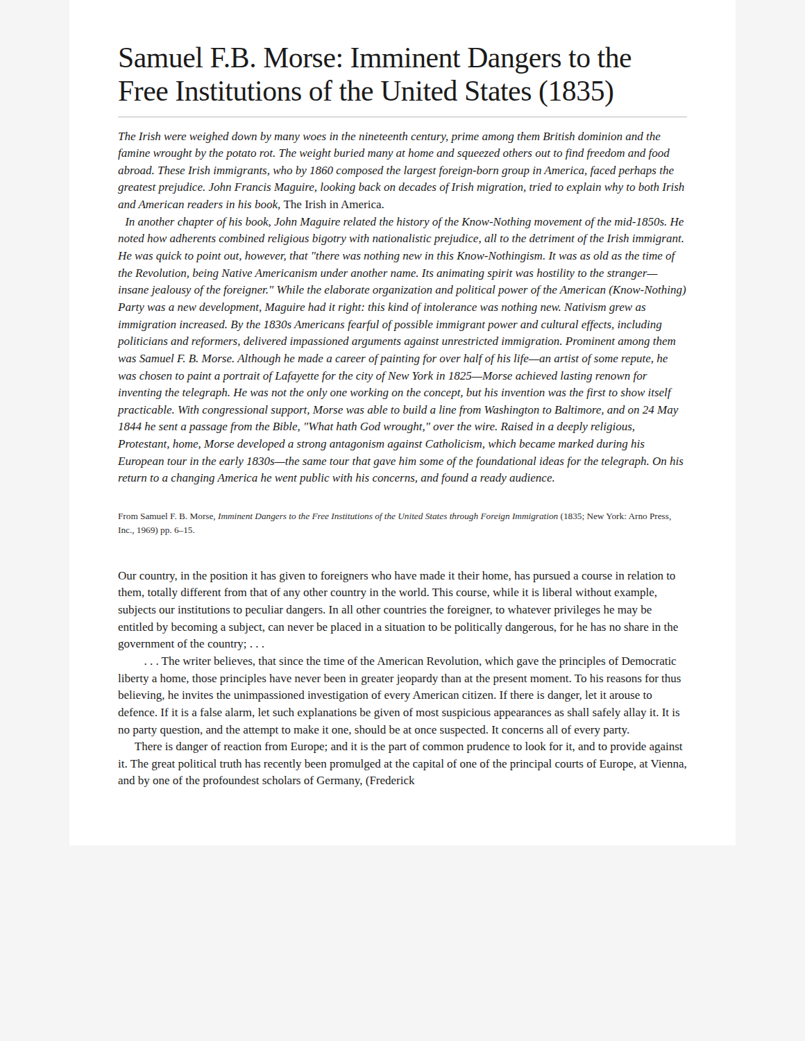Samuel F.B. Morse: Imminent Dangers to the Free Institutions of the United States (1835)
The Irish were weighed down by many woes in the nineteenth century, prime among them British dominion and the famine wrought by the potato rot. The weight buried many at home and squeezed others out to find freedom and food abroad. These Irish immigrants, who by 1860 composed the largest foreign-born group in America, faced perhaps the greatest prejudice. John Francis Maguire, looking back on decades of Irish migration, tried to explain why to both Irish and American readers in his book, The Irish in America.
In another chapter of his book, John Maguire related the history of the Know-Nothing movement of the mid-1850s. He noted how adherents combined religious bigotry with nationalistic prejudice, all to the detriment of the Irish immigrant. He was quick to point out, however, that "there was nothing new in this Know-Nothingism. It was as old as the time of the Revolution, being Native Americanism under another name. Its animating spirit was hostility to the stranger—insane jealousy of the foreigner." While the elaborate organization and political power of the American (Know-Nothing) Party was a new development, Maguire had it right: this kind of intolerance was nothing new. Nativism grew as immigration increased. By the 1830s Americans fearful of possible immigrant power and cultural effects, including politicians and reformers, delivered impassioned arguments against unrestricted immigration. Prominent among them was Samuel F. B. Morse. Although he made a career of painting for over half of his life—an artist of some repute, he was chosen to paint a portrait of Lafayette for the city of New York in 1825—Morse achieved lasting renown for inventing the telegraph. He was not the only one working on the concept, but his invention was the first to show itself practicable. With congressional support, Morse was able to build a line from Washington to Baltimore, and on 24 May 1844 he sent a passage from the Bible, "What hath God wrought," over the wire. Raised in a deeply religious, Protestant, home, Morse developed a strong antagonism against Catholicism, which became marked during his European tour in the early 1830s—the same tour that gave him some of the foundational ideas for the telegraph. On his return to a changing America he went public with his concerns, and found a ready audience.
From Samuel F. B. Morse, Imminent Dangers to the Free Institutions of the United States through Foreign Immigration (1835; New York: Arno Press, Inc., 1969) pp. 6–15.
Our country, in the position it has given to foreigners who have made it their home, has pursued a course in relation to them, totally different from that of any other country in the world. This course, while it is liberal without example, subjects our institutions to peculiar dangers. In all other countries the foreigner, to whatever privileges he may be entitled by becoming a subject, can never be placed in a situation to be politically dangerous, for he has no share in the government of the country; . . .
. . . The writer believes, that since the time of the American Revolution, which gave the principles of Democratic liberty a home, those principles have never been in greater jeopardy than at the present moment. To his reasons for thus believing, he invites the unimpassioned investigation of every American citizen. If there is danger, let it arouse to defence. If it is a false alarm, let such explanations be given of most suspicious appearances as shall safely allay it. It is no party question, and the attempt to make it one, should be at once suspected. It concerns all of every party.
There is danger of reaction from Europe; and it is the part of common prudence to look for it, and to provide against it. The great political truth has recently been promulged at the capital of one of the principal courts of Europe, at Vienna, and by one of the profoundest scholars of Germany, (Frederick